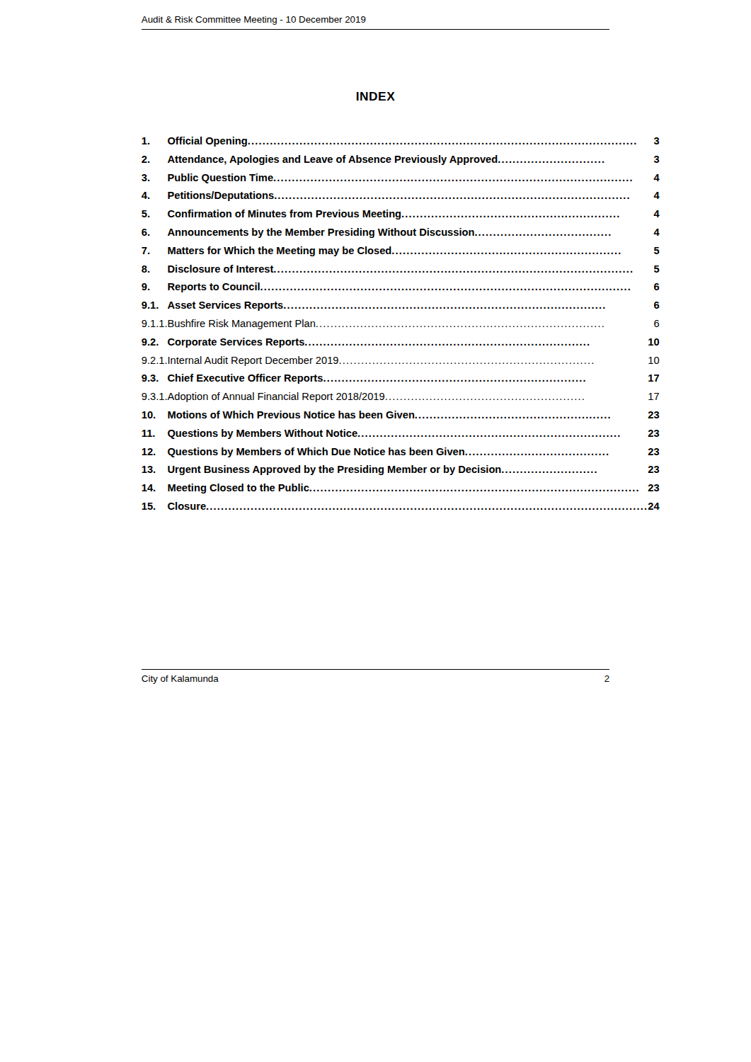Audit & Risk Committee Meeting - 10 December 2019
INDEX
| 1. | Official Opening ......................................................................................................... | 3 |
| 2. | Attendance, Apologies and Leave of Absence Previously Approved ............................. | 3 |
| 3. | Public Question Time ................................................................................................. | 4 |
| 4. | Petitions/Deputations ................................................................................................ | 4 |
| 5. | Confirmation of Minutes from Previous Meeting ........................................................... | 4 |
| 6. | Announcements by the Member Presiding Without Discussion ..................................... | 4 |
| 7. | Matters for Which the Meeting may be Closed .............................................................. | 5 |
| 8. | Disclosure of Interest ................................................................................................. | 5 |
| 9. | Reports to Council .................................................................................................... | 6 |
| 9.1. | Asset Services Reports ....................................................................................... | 6 |
| 9.1.1. | Bushfire Risk Management Plan .............................................................................. | 6 |
| 9.2. | Corporate Services Reports ............................................................................. | 10 |
| 9.2.1. | Internal Audit Report December 2019 ..................................................................... | 10 |
| 9.3. | Chief Executive Officer Reports ....................................................................... | 17 |
| 9.3.1. | Adoption of Annual Financial Report 2018/2019 ...................................................... | 17 |
| 10. | Motions of Which Previous Notice has been Given ..................................................... | 23 |
| 11. | Questions by Members Without Notice ....................................................................... | 23 |
| 12. | Questions by Members of Which Due Notice has been Given ....................................... | 23 |
| 13. | Urgent Business Approved by the Presiding Member or by Decision .......................... | 23 |
| 14. | Meeting Closed to the Public ......................................................................................... | 23 |
| 15. | Closure ....................................................................................................................... | 24 |
City of Kalamunda 2